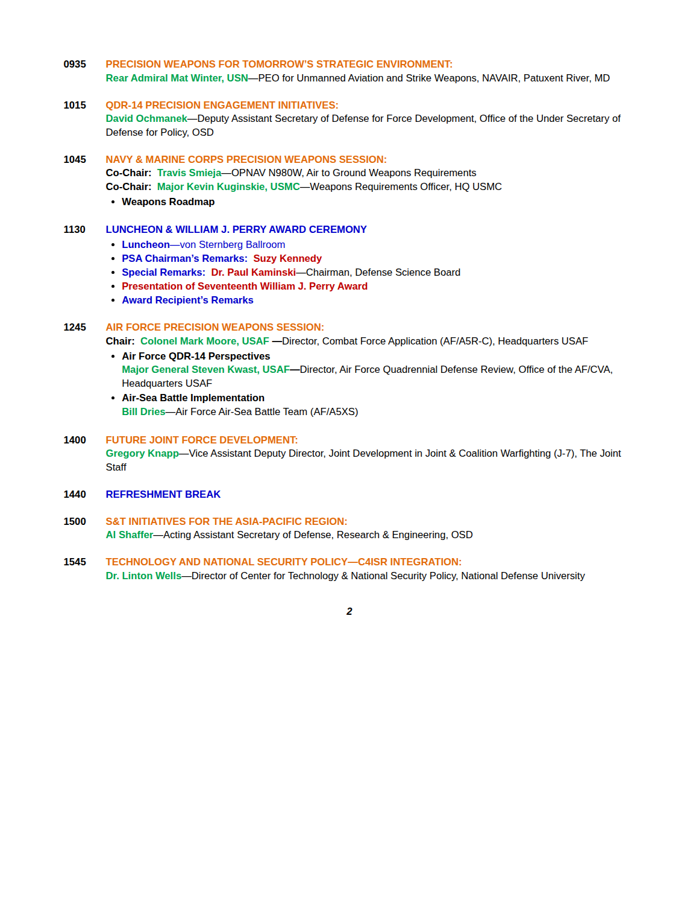0935
Precision Weapons for Tomorrow’s Strategic Environment:
Rear Admiral Mat Winter, USN—PEO for Unmanned Aviation and Strike Weapons, NAVAIR, Patuxent River, MD
1015
QDR-14 Precision Engagement Initiatives:
David Ochmanek—Deputy Assistant Secretary of Defense for Force Development, Office of the Under Secretary of Defense for Policy, OSD
1045
Navy & Marine Corps Precision Weapons Session:
Co-Chair: Travis Smieja—OPNAV N980W, Air to Ground Weapons Requirements
Co-Chair: Major Kevin Kuginskie, USMC—Weapons Requirements Officer, HQ USMC
Weapons Roadmap
1130
Luncheon & William J. Perry Award Ceremony
Luncheon—von Sternberg Ballroom
PSA Chairman’s Remarks: Suzy Kennedy
Special Remarks: Dr. Paul Kaminski—Chairman, Defense Science Board
Presentation of Seventeenth William J. Perry Award
Award Recipient’s Remarks
1245
Air Force Precision Weapons Session:
Chair: Colonel Mark Moore, USAF —Director, Combat Force Application (AF/A5R-C), Headquarters USAF
Air Force QDR-14 Perspectives
Major General Steven Kwast, USAF—Director, Air Force Quadrennial Defense Review, Office of the AF/CVA, Headquarters USAF
Air-Sea Battle Implementation
Bill Dries—Air Force Air-Sea Battle Team (AF/A5XS)
1400
Future Joint Force Development:
Gregory Knapp—Vice Assistant Deputy Director, Joint Development in Joint & Coalition Warfighting (J-7), The Joint Staff
1440
Refreshment Break
1500
S&T Initiatives for the Asia-Pacific Region:
Al Shaffer—Acting Assistant Secretary of Defense, Research & Engineering, OSD
1545
Technology and National Security Policy—C4ISR Integration:
Dr. Linton Wells—Director of Center for Technology & National Security Policy, National Defense University
2